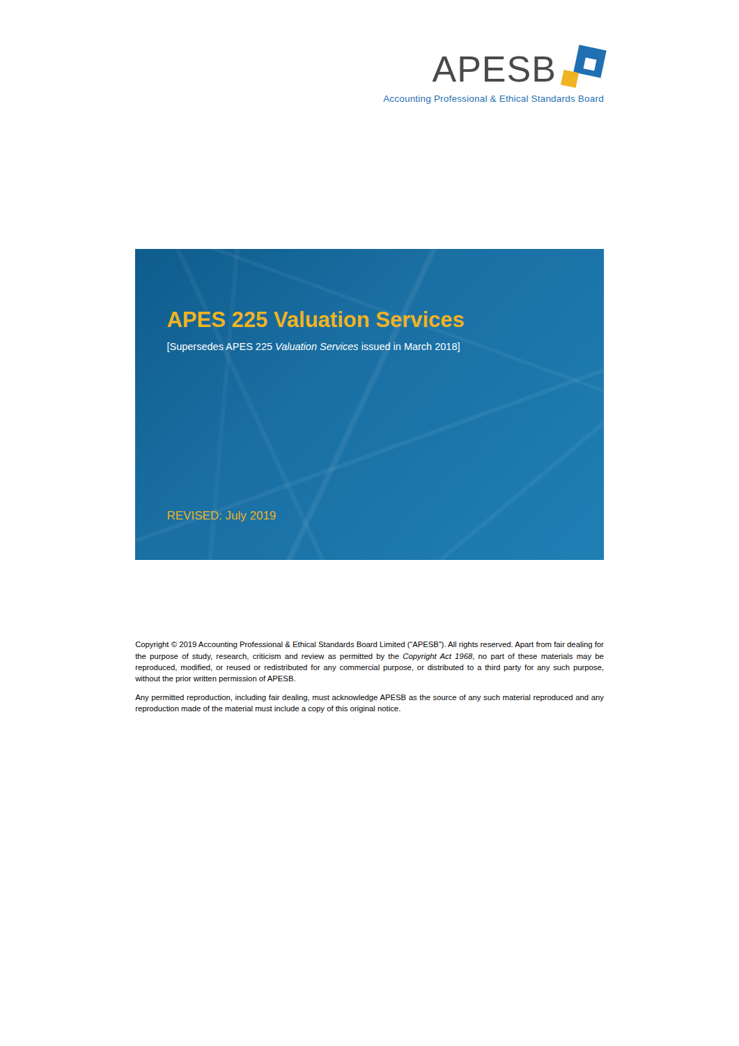APESB
Accounting Professional & Ethical Standards Board
APES 225 Valuation Services
[Supersedes APES 225 Valuation Services issued in March 2018]
REVISED: July 2019
Copyright © 2019 Accounting Professional & Ethical Standards Board Limited (“APESB”). All rights reserved. Apart from fair dealing for the purpose of study, research, criticism and review as permitted by the Copyright Act 1968, no part of these materials may be reproduced, modified, or reused or redistributed for any commercial purpose, or distributed to a third party for any such purpose, without the prior written permission of APESB.
Any permitted reproduction, including fair dealing, must acknowledge APESB as the source of any such material reproduced and any reproduction made of the material must include a copy of this original notice.